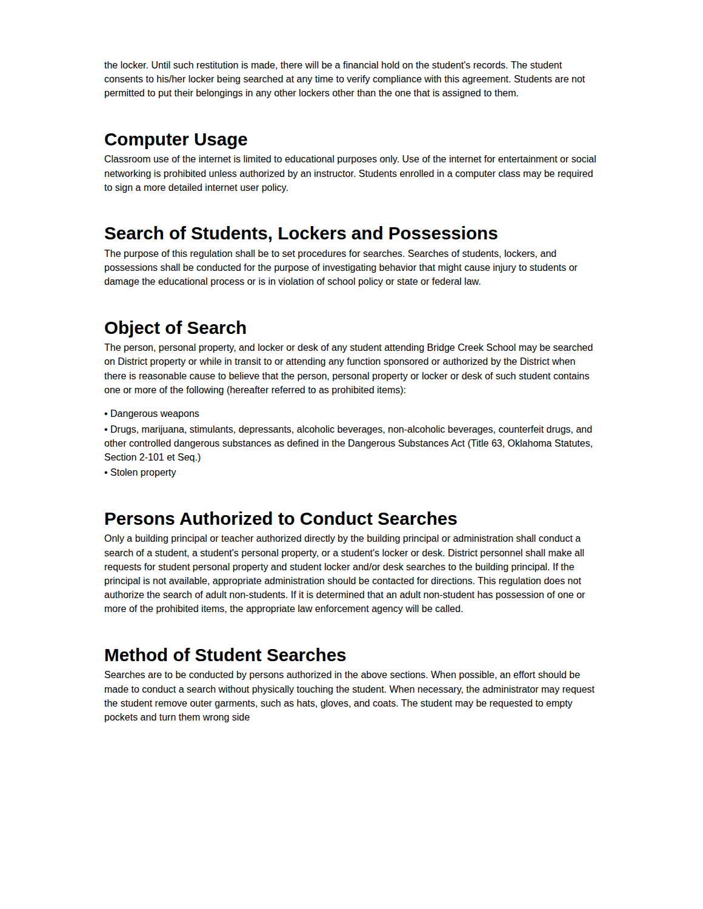the locker. Until such restitution is made, there will be a financial hold on the student's records. The student consents to his/her locker being searched at any time to verify compliance with this agreement. Students are not permitted to put their belongings in any other lockers other than the one that is assigned to them.
Computer Usage
Classroom use of the internet is limited to educational purposes only. Use of the internet for entertainment or social networking is prohibited unless authorized by an instructor. Students enrolled in a computer class may be required to sign a more detailed internet user policy.
Search of Students, Lockers and Possessions
The purpose of this regulation shall be to set procedures for searches. Searches of students, lockers, and possessions shall be conducted for the purpose of investigating behavior that might cause injury to students or damage the educational process or is in violation of school policy or state or federal law.
Object of Search
The person, personal property, and locker or desk of any student attending Bridge Creek School may be searched on District property or while in transit to or attending any function sponsored or authorized by the District when there is reasonable cause to believe that the person, personal property or locker or desk of such student contains one or more of the following (hereafter referred to as prohibited items):
Dangerous weapons
Drugs, marijuana, stimulants, depressants, alcoholic beverages, non-alcoholic beverages, counterfeit drugs, and other controlled dangerous substances as defined in the Dangerous Substances Act (Title 63, Oklahoma Statutes, Section 2-101 et Seq.)
Stolen property
Persons Authorized to Conduct Searches
Only a building principal or teacher authorized directly by the building principal or administration shall conduct a search of a student, a student's personal property, or a student's locker or desk. District personnel shall make all requests for student personal property and student locker and/or desk searches to the building principal. If the principal is not available, appropriate administration should be contacted for directions. This regulation does not authorize the search of adult non-students. If it is determined that an adult non-student has possession of one or more of the prohibited items, the appropriate law enforcement agency will be called.
Method of Student Searches
Searches are to be conducted by persons authorized in the above sections. When possible, an effort should be made to conduct a search without physically touching the student. When necessary, the administrator may request the student remove outer garments, such as hats, gloves, and coats. The student may be requested to empty pockets and turn them wrong side